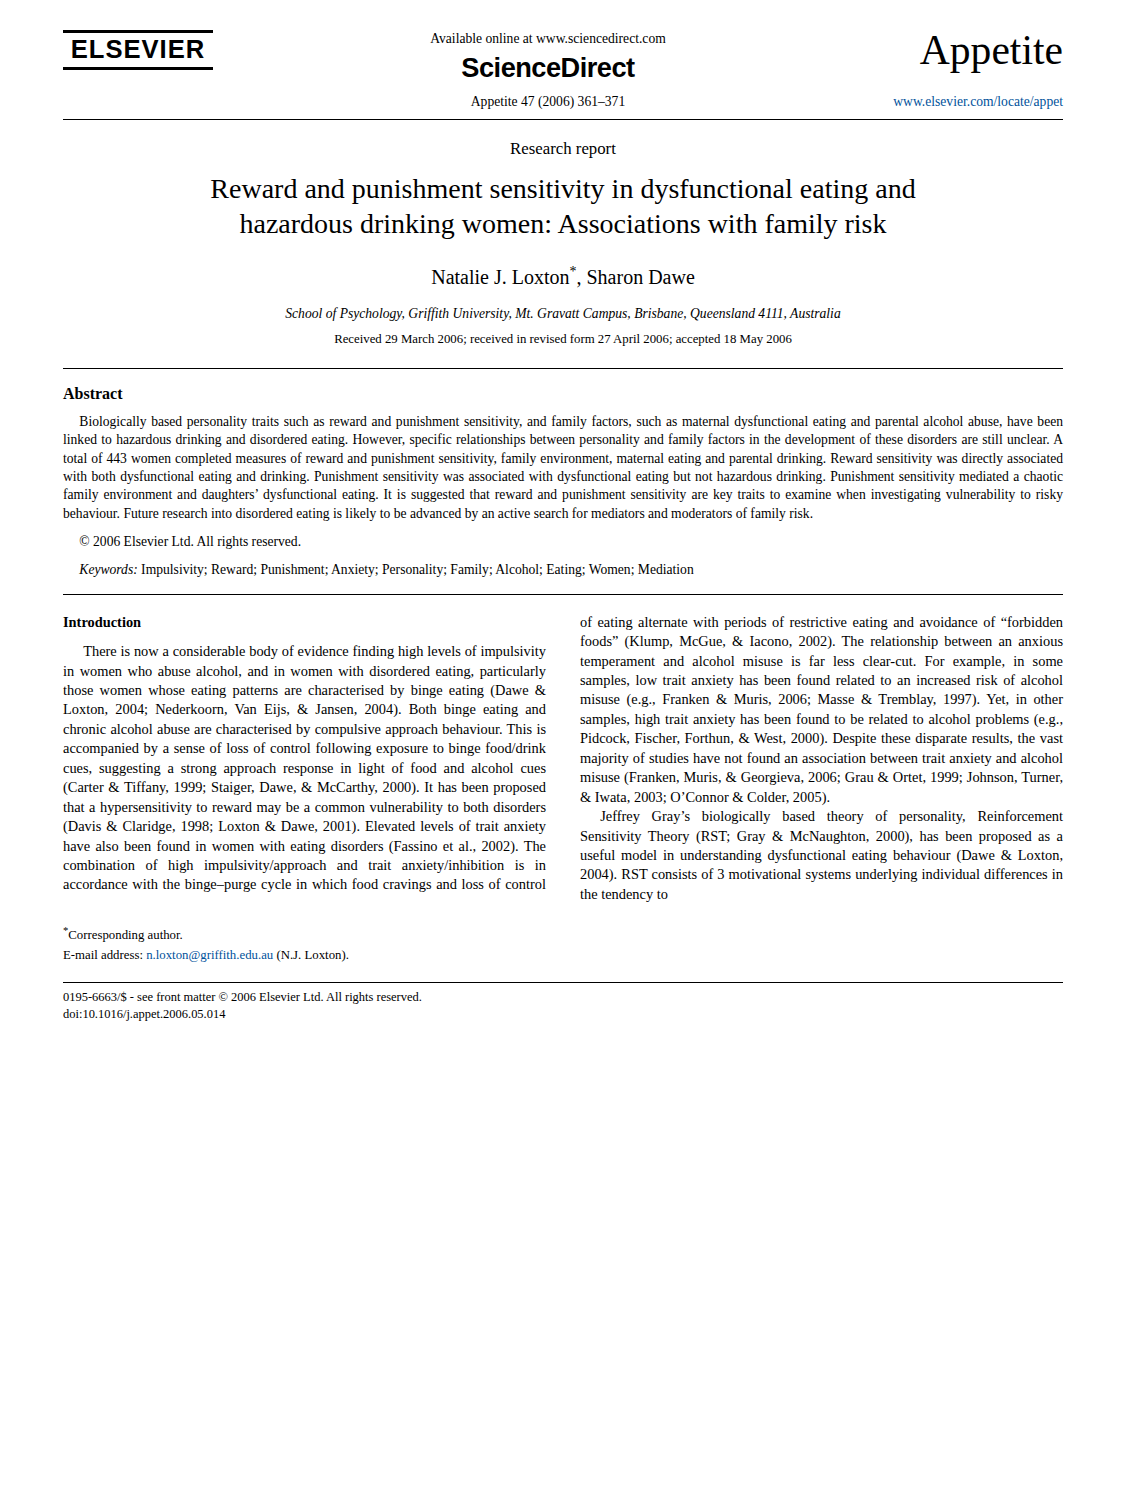ELSEVIER
Available online at www.sciencedirect.com
ScienceDirect
Appetite
Appetite 47 (2006) 361–371
www.elsevier.com/locate/appet
Research report
Reward and punishment sensitivity in dysfunctional eating and
hazardous drinking women: Associations with family risk
Natalie J. Loxton*, Sharon Dawe
School of Psychology, Griffith University, Mt. Gravatt Campus, Brisbane, Queensland 4111, Australia
Received 29 March 2006; received in revised form 27 April 2006; accepted 18 May 2006
Abstract
Biologically based personality traits such as reward and punishment sensitivity, and family factors, such as maternal dysfunctional eating and parental alcohol abuse, have been linked to hazardous drinking and disordered eating. However, specific relationships between personality and family factors in the development of these disorders are still unclear. A total of 443 women completed measures of reward and punishment sensitivity, family environment, maternal eating and parental drinking. Reward sensitivity was directly associated with both dysfunctional eating and drinking. Punishment sensitivity was associated with dysfunctional eating but not hazardous drinking. Punishment sensitivity mediated a chaotic family environment and daughters’ dysfunctional eating. It is suggested that reward and punishment sensitivity are key traits to examine when investigating vulnerability to risky behaviour. Future research into disordered eating is likely to be advanced by an active search for mediators and moderators of family risk.
© 2006 Elsevier Ltd. All rights reserved.
Keywords: Impulsivity; Reward; Punishment; Anxiety; Personality; Family; Alcohol; Eating; Women; Mediation
Introduction
There is now a considerable body of evidence finding high levels of impulsivity in women who abuse alcohol, and in women with disordered eating, particularly those women whose eating patterns are characterised by binge eating (Dawe & Loxton, 2004; Nederkoorn, Van Eijs, & Jansen, 2004). Both binge eating and chronic alcohol abuse are characterised by compulsive approach behaviour. This is accompanied by a sense of loss of control following exposure to binge food/drink cues, suggesting a strong approach response in light of food and alcohol cues (Carter & Tiffany, 1999; Staiger, Dawe, & McCarthy, 2000). It has been proposed that a hypersensitivity to reward may be a common vulnerability to both disorders (Davis & Claridge, 1998; Loxton & Dawe, 2001). Elevated levels of trait anxiety have also been found in women with eating disorders (Fassino et al., 2002). The combination of high impulsivity/approach and trait anxiety/inhibition is in accordance with the binge–purge cycle in which food cravings and loss of control of eating alternate with periods of restrictive eating and avoidance of “forbidden foods” (Klump, McGue, & Iacono, 2002). The relationship between an anxious temperament and alcohol misuse is far less clear-cut. For example, in some samples, low trait anxiety has been found related to an increased risk of alcohol misuse (e.g., Franken & Muris, 2006; Masse & Tremblay, 1997). Yet, in other samples, high trait anxiety has been found to be related to alcohol problems (e.g., Pidcock, Fischer, Forthun, & West, 2000). Despite these disparate results, the vast majority of studies have not found an association between trait anxiety and alcohol misuse (Franken, Muris, & Georgieva, 2006; Grau & Ortet, 1999; Johnson, Turner, & Iwata, 2003; O’Connor & Colder, 2005).
Jeffrey Gray’s biologically based theory of personality, Reinforcement Sensitivity Theory (RST; Gray & McNaughton, 2000), has been proposed as a useful model in understanding dysfunctional eating behaviour (Dawe & Loxton, 2004). RST consists of 3 motivational systems underlying individual differences in the tendency to
*Corresponding author.
E-mail address: n.loxton@griffith.edu.au (N.J. Loxton).
0195-6663/$ - see front matter © 2006 Elsevier Ltd. All rights reserved.
doi:10.1016/j.appet.2006.05.014